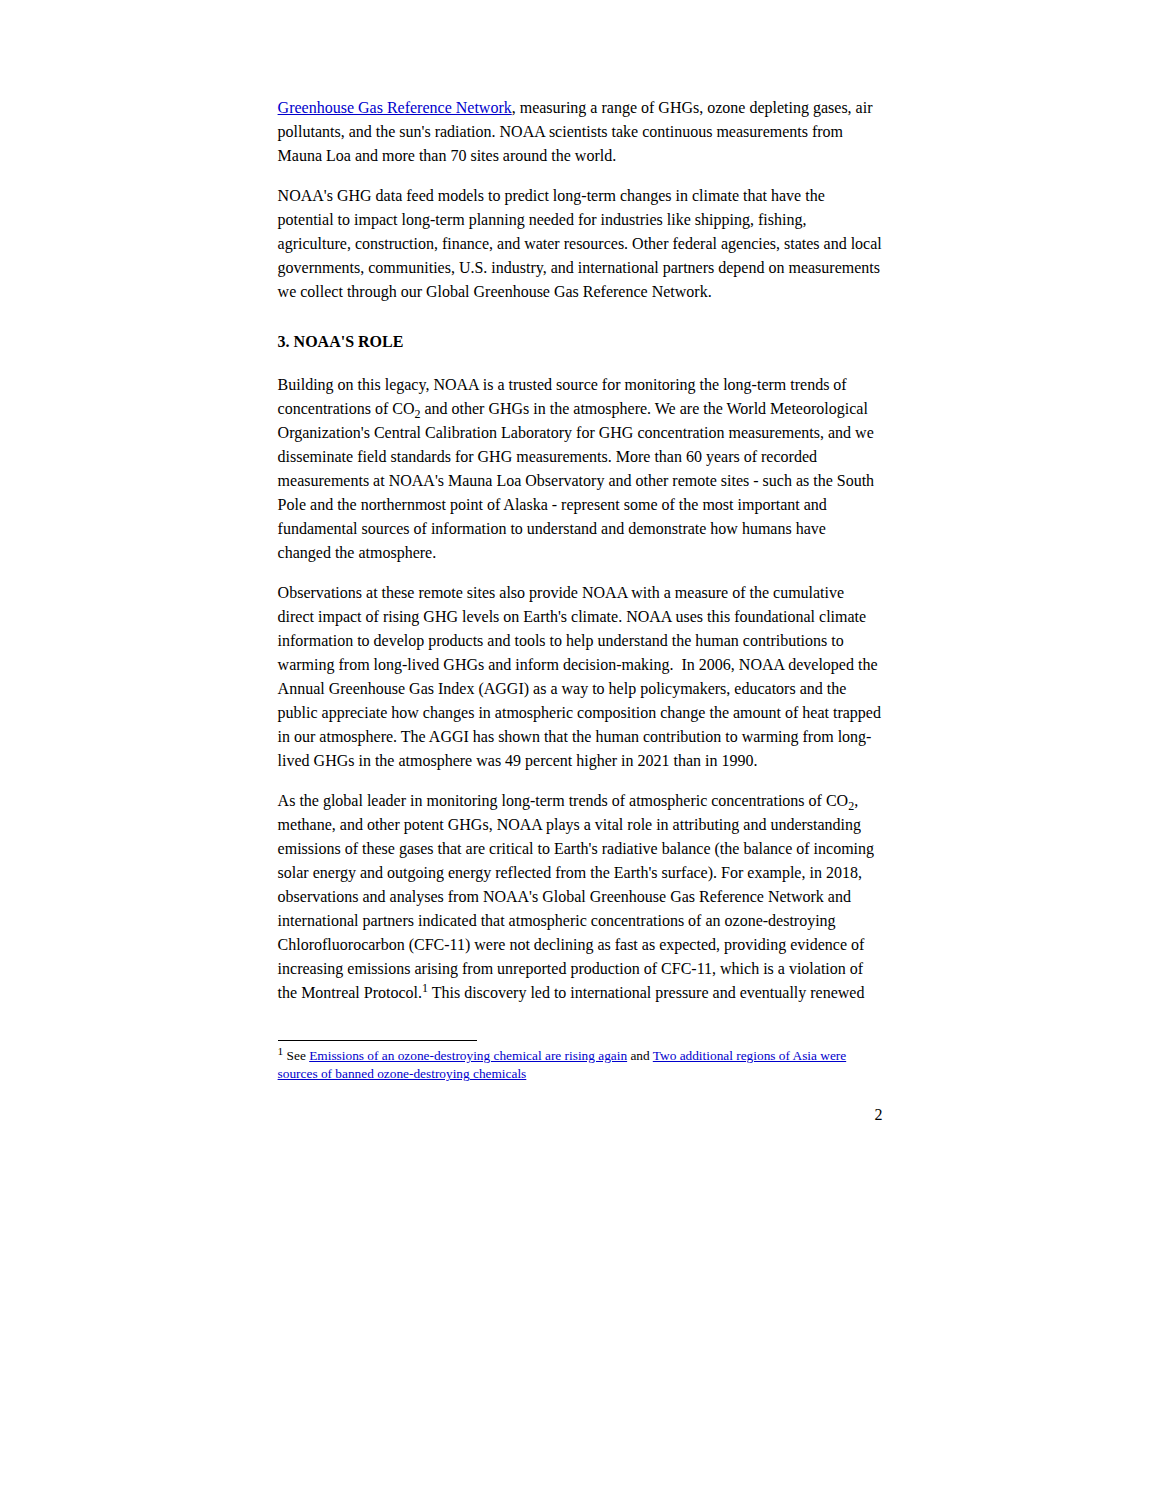Greenhouse Gas Reference Network, measuring a range of GHGs, ozone depleting gases, air pollutants, and the sun's radiation. NOAA scientists take continuous measurements from Mauna Loa and more than 70 sites around the world.
NOAA's GHG data feed models to predict long-term changes in climate that have the potential to impact long-term planning needed for industries like shipping, fishing, agriculture, construction, finance, and water resources. Other federal agencies, states and local governments, communities, U.S. industry, and international partners depend on measurements we collect through our Global Greenhouse Gas Reference Network.
3. NOAA'S ROLE
Building on this legacy, NOAA is a trusted source for monitoring the long-term trends of concentrations of CO2 and other GHGs in the atmosphere. We are the World Meteorological Organization's Central Calibration Laboratory for GHG concentration measurements, and we disseminate field standards for GHG measurements. More than 60 years of recorded measurements at NOAA's Mauna Loa Observatory and other remote sites - such as the South Pole and the northernmost point of Alaska - represent some of the most important and fundamental sources of information to understand and demonstrate how humans have changed the atmosphere.
Observations at these remote sites also provide NOAA with a measure of the cumulative direct impact of rising GHG levels on Earth's climate. NOAA uses this foundational climate information to develop products and tools to help understand the human contributions to warming from long-lived GHGs and inform decision-making. In 2006, NOAA developed the Annual Greenhouse Gas Index (AGGI) as a way to help policymakers, educators and the public appreciate how changes in atmospheric composition change the amount of heat trapped in our atmosphere. The AGGI has shown that the human contribution to warming from long-lived GHGs in the atmosphere was 49 percent higher in 2021 than in 1990.
As the global leader in monitoring long-term trends of atmospheric concentrations of CO2, methane, and other potent GHGs, NOAA plays a vital role in attributing and understanding emissions of these gases that are critical to Earth's radiative balance (the balance of incoming solar energy and outgoing energy reflected from the Earth's surface). For example, in 2018, observations and analyses from NOAA's Global Greenhouse Gas Reference Network and international partners indicated that atmospheric concentrations of an ozone-destroying Chlorofluorocarbon (CFC-11) were not declining as fast as expected, providing evidence of increasing emissions arising from unreported production of CFC-11, which is a violation of the Montreal Protocol.1 This discovery led to international pressure and eventually renewed
1 See Emissions of an ozone-destroying chemical are rising again and Two additional regions of Asia were sources of banned ozone-destroying chemicals
2